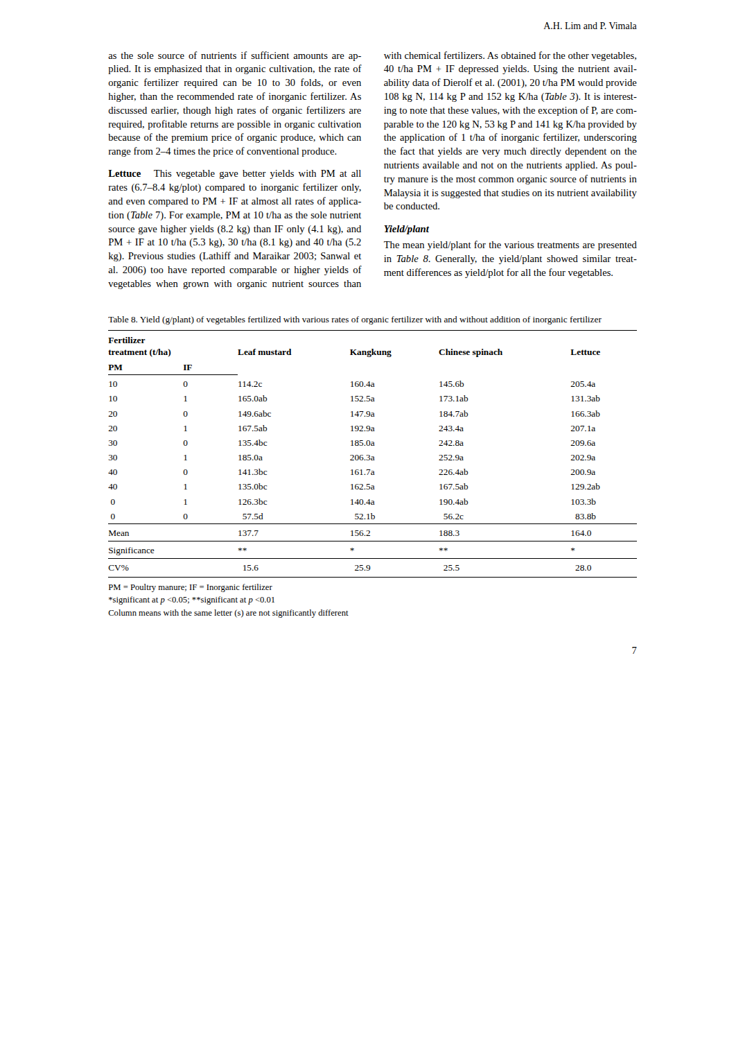A.H. Lim and P. Vimala
as the sole source of nutrients if sufficient amounts are applied. It is emphasized that in organic cultivation, the rate of organic fertilizer required can be 10 to 30 folds, or even higher, than the recommended rate of inorganic fertilizer. As discussed earlier, though high rates of organic fertilizers are required, profitable returns are possible in organic cultivation because of the premium price of organic produce, which can range from 2–4 times the price of conventional produce.
Lettuce This vegetable gave better yields with PM at all rates (6.7–8.4 kg/plot) compared to inorganic fertilizer only, and even compared to PM + IF at almost all rates of application (Table 7). For example, PM at 10 t/ha as the sole nutrient source gave higher yields (8.2 kg) than IF only (4.1 kg), and PM + IF at 10 t/ha (5.3 kg), 30 t/ha (8.1 kg) and 40 t/ha (5.2 kg). Previous studies (Lathiff and Maraikar 2003; Sanwal et al. 2006) too have reported comparable or higher yields of vegetables when grown with organic nutrient sources than with chemical fertilizers. As obtained for the other vegetables, 40 t/ha PM + IF depressed yields. Using the nutrient availability data of Dierolf et al. (2001), 20 t/ha PM would provide 108 kg N, 114 kg P and 152 kg K/ha (Table 3). It is interesting to note that these values, with the exception of P, are comparable to the 120 kg N, 53 kg P and 141 kg K/ha provided by the application of 1 t/ha of inorganic fertilizer, underscoring the fact that yields are very much directly dependent on the nutrients available and not on the nutrients applied. As poultry manure is the most common organic source of nutrients in Malaysia it is suggested that studies on its nutrient availability be conducted.
Yield/plant
The mean yield/plant for the various treatments are presented in Table 8. Generally, the yield/plant showed similar treatment differences as yield/plot for all the four vegetables.
Table 8. Yield (g/plant) of vegetables fertilized with various rates of organic fertilizer with and without addition of inorganic fertilizer
| Fertilizer treatment (t/ha) | Leaf mustard | Kangkung | Chinese spinach | Lettuce |
| --- | --- | --- | --- | --- |
| PM | IF | | | | |
| 10 | 0 | 114.2c | 160.4a | 145.6b | 205.4a |
| 10 | 1 | 165.0ab | 152.5a | 173.1ab | 131.3ab |
| 20 | 0 | 149.6abc | 147.9a | 184.7ab | 166.3ab |
| 20 | 1 | 167.5ab | 192.9a | 243.4a | 207.1a |
| 30 | 0 | 135.4bc | 185.0a | 242.8a | 209.6a |
| 30 | 1 | 185.0a | 206.3a | 252.9a | 202.9a |
| 40 | 0 | 141.3bc | 161.7a | 226.4ab | 200.9a |
| 40 | 1 | 135.0bc | 162.5a | 167.5ab | 129.2ab |
| 0 | 1 | 126.3bc | 140.4a | 190.4ab | 103.3b |
| 0 | 0 | 57.5d | 52.1b | 56.2c | 83.8b |
| Mean | 137.7 | 156.2 | 188.3 | 164.0 |
| Significance | ** | * | ** | * |
| CV% | 15.6 | 25.9 | 25.5 | 28.0 |
PM = Poultry manure; IF = Inorganic fertilizer
*significant at p <0.05; **significant at p <0.01
Column means with the same letter (s) are not significantly different
7